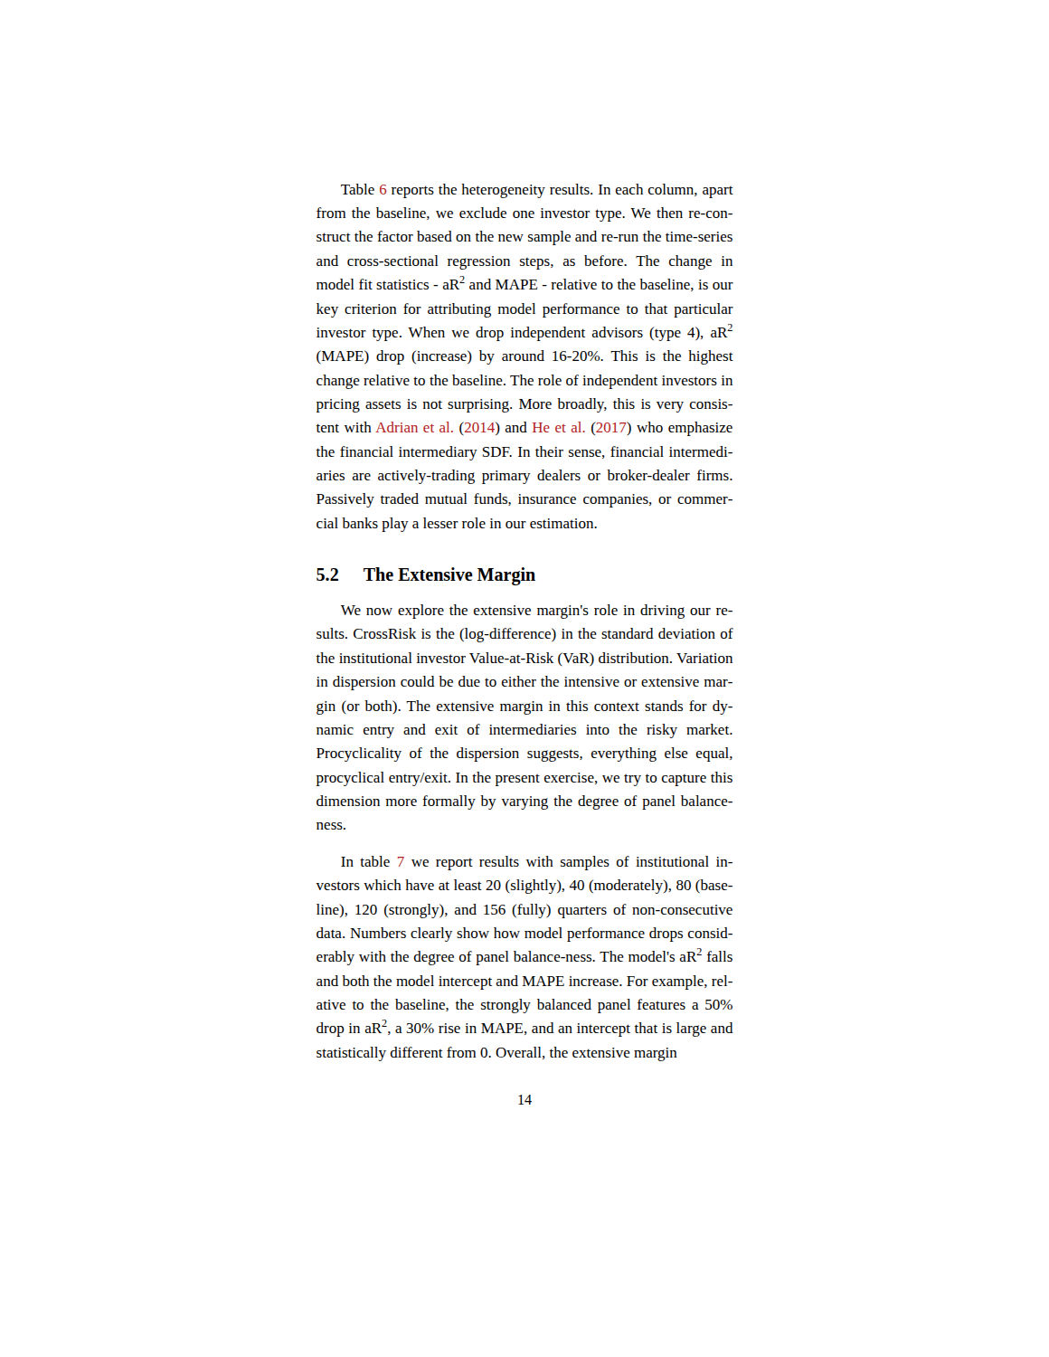Table 6 reports the heterogeneity results. In each column, apart from the baseline, we exclude one investor type. We then re-construct the factor based on the new sample and re-run the time-series and cross-sectional regression steps, as before. The change in model fit statistics - aR2 and MAPE - relative to the baseline, is our key criterion for attributing model performance to that particular investor type. When we drop independent advisors (type 4), aR2 (MAPE) drop (increase) by around 16-20%. This is the highest change relative to the baseline. The role of independent investors in pricing assets is not surprising. More broadly, this is very consistent with Adrian et al. (2014) and He et al. (2017) who emphasize the financial intermediary SDF. In their sense, financial intermediaries are actively-trading primary dealers or broker-dealer firms. Passively traded mutual funds, insurance companies, or commercial banks play a lesser role in our estimation.
5.2 The Extensive Margin
We now explore the extensive margin's role in driving our results. CrossRisk is the (log-difference) in the standard deviation of the institutional investor Value-at-Risk (VaR) distribution. Variation in dispersion could be due to either the intensive or extensive margin (or both). The extensive margin in this context stands for dynamic entry and exit of intermediaries into the risky market. Procyclicality of the dispersion suggests, everything else equal, procyclical entry/exit. In the present exercise, we try to capture this dimension more formally by varying the degree of panel balance-ness.
In table 7 we report results with samples of institutional investors which have at least 20 (slightly), 40 (moderately), 80 (baseline), 120 (strongly), and 156 (fully) quarters of non-consecutive data. Numbers clearly show how model performance drops considerably with the degree of panel balance-ness. The model's aR2 falls and both the model intercept and MAPE increase. For example, relative to the baseline, the strongly balanced panel features a 50% drop in aR2, a 30% rise in MAPE, and an intercept that is large and statistically different from 0. Overall, the extensive margin
14